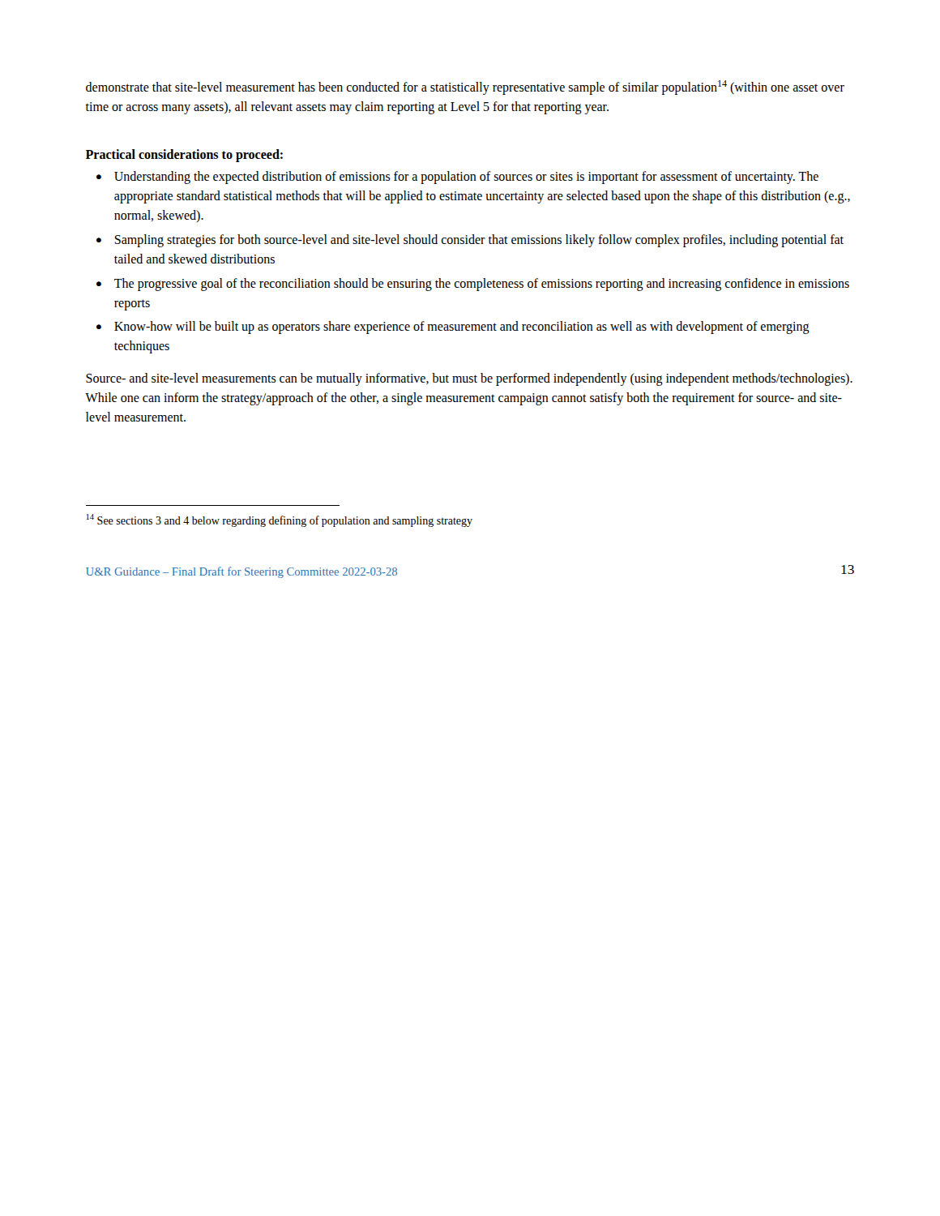demonstrate that site-level measurement has been conducted for a statistically representative sample of similar population14 (within one asset over time or across many assets), all relevant assets may claim reporting at Level 5 for that reporting year.
Practical considerations to proceed:
Understanding the expected distribution of emissions for a population of sources or sites is important for assessment of uncertainty. The appropriate standard statistical methods that will be applied to estimate uncertainty are selected based upon the shape of this distribution (e.g., normal, skewed).
Sampling strategies for both source-level and site-level should consider that emissions likely follow complex profiles, including potential fat tailed and skewed distributions
The progressive goal of the reconciliation should be ensuring the completeness of emissions reporting and increasing confidence in emissions reports
Know-how will be built up as operators share experience of measurement and reconciliation as well as with development of emerging techniques
Source- and site-level measurements can be mutually informative, but must be performed independently (using independent methods/technologies). While one can inform the strategy/approach of the other, a single measurement campaign cannot satisfy both the requirement for source- and site-level measurement.
14 See sections 3 and 4 below regarding defining of population and sampling strategy
U&R Guidance – Final Draft for Steering Committee 2022-03-28
13